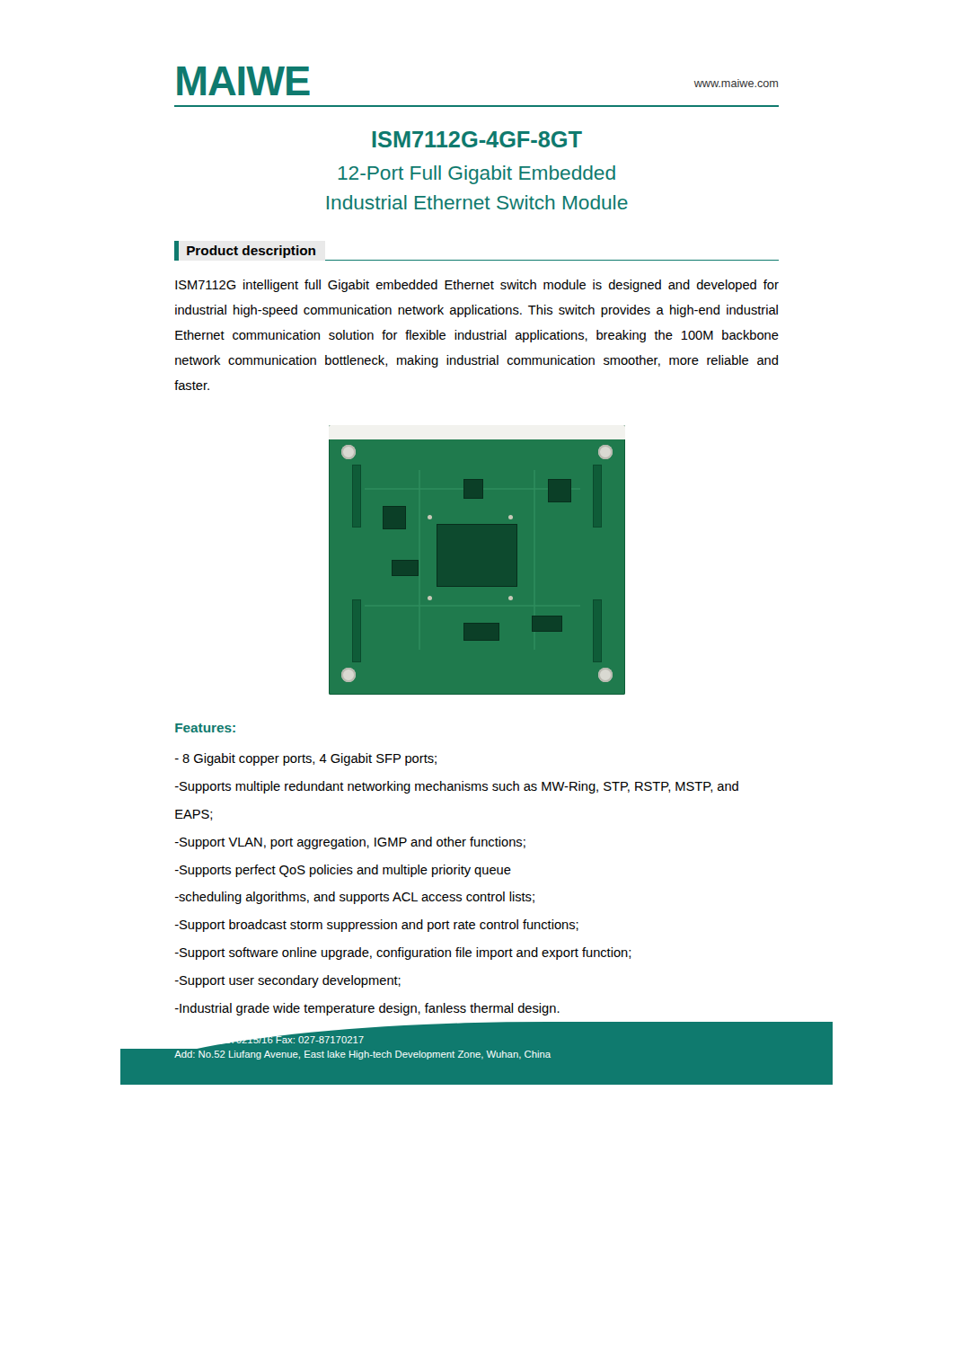MAIWE
www.maiwe.com
ISM7112G-4GF-8GT
12-Port Full Gigabit Embedded
Industrial Ethernet Switch Module
Product description
ISM7112G intelligent full Gigabit embedded Ethernet switch module is designed and developed for industrial high-speed communication network applications. This switch provides a high-end industrial Ethernet communication solution for flexible industrial applications, breaking the 100M backbone network communication bottleneck, making industrial communication smoother, more reliable and faster.
Features:
- 8 Gigabit copper ports, 4 Gigabit SFP ports;
-Supports multiple redundant networking mechanisms such as MW-Ring, STP, RSTP, MSTP, and EAPS;
-Support VLAN, port aggregation, IGMP and other functions;
-Supports perfect QoS policies and multiple priority queue
-scheduling algorithms, and supports ACL access control lists;
-Support broadcast storm suppression and port rate control functions;
-Support software online upgrade, configuration file import and export function;
-Support user secondary development;
-Industrial grade wide temperature design, fanless thermal design.
Wuhan Maiwe Communication Co., Ltd
Tel: 027-87170215/16 Fax: 027-87170217
Add: No.52 Liufang Avenue, East lake High-tech Development Zone, Wuhan, China